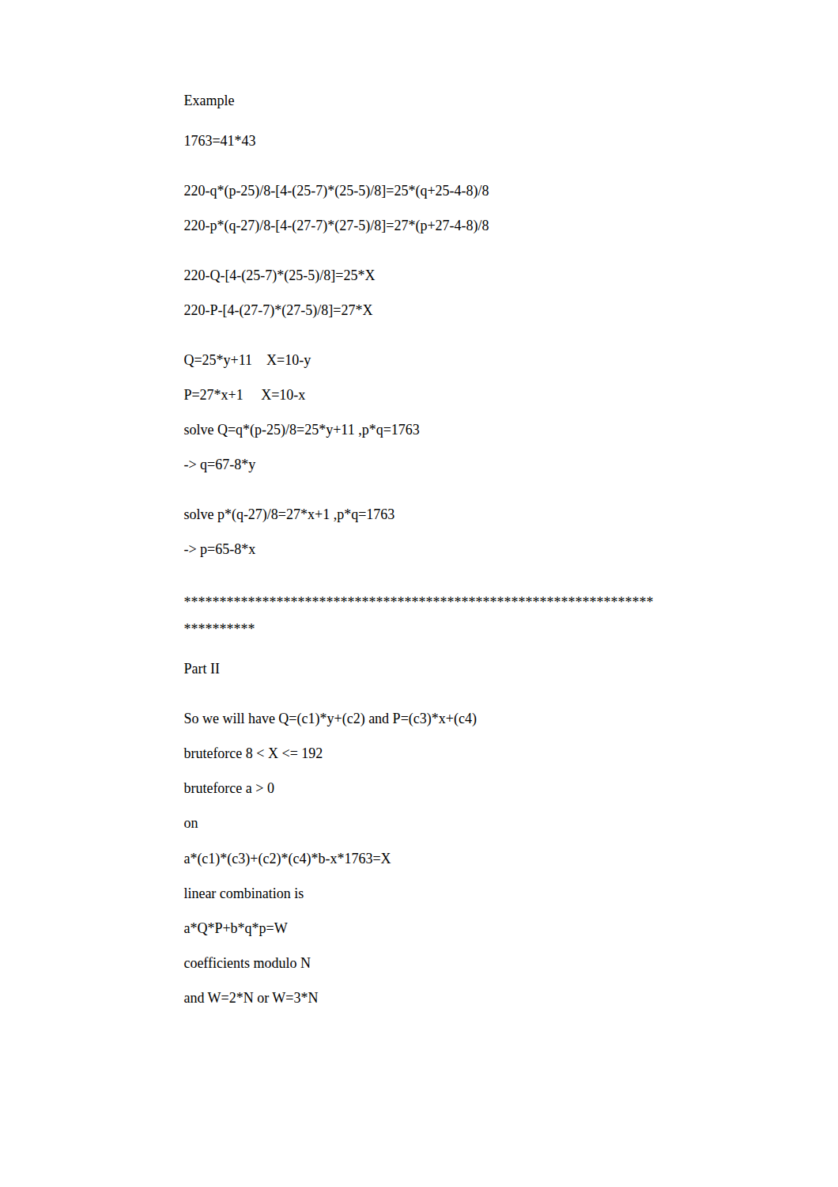Example
1763=41*43
220-q*(p-25)/8-[4-(25-7)*(25-5)/8]=25*(q+25-4-8)/8
220-p*(q-27)/8-[4-(27-7)*(27-5)/8]=27*(p+27-4-8)/8
220-Q-[4-(25-7)*(25-5)/8]=25*X
220-P-[4-(27-7)*(27-5)/8]=27*X
Q=25*y+11 X=10-y
P=27*x+1 X=10-x
solve Q=q*(p-25)/8=25*y+11 ,p*q=1763
-> q=67-8*y
solve p*(q-27)/8=27*x+1 ,p*q=1763
-> p=65-8*x
****************************************************************************
Part II
So we will have Q=(c1)*y+(c2) and P=(c3)*x+(c4)
bruteforce 8 < X <= 192
bruteforce a > 0
on
a*(c1)*(c3)+(c2)*(c4)*b-x*1763=X
linear combination is
a*Q*P+b*q*p=W
coefficients modulo N
and W=2*N or W=3*N